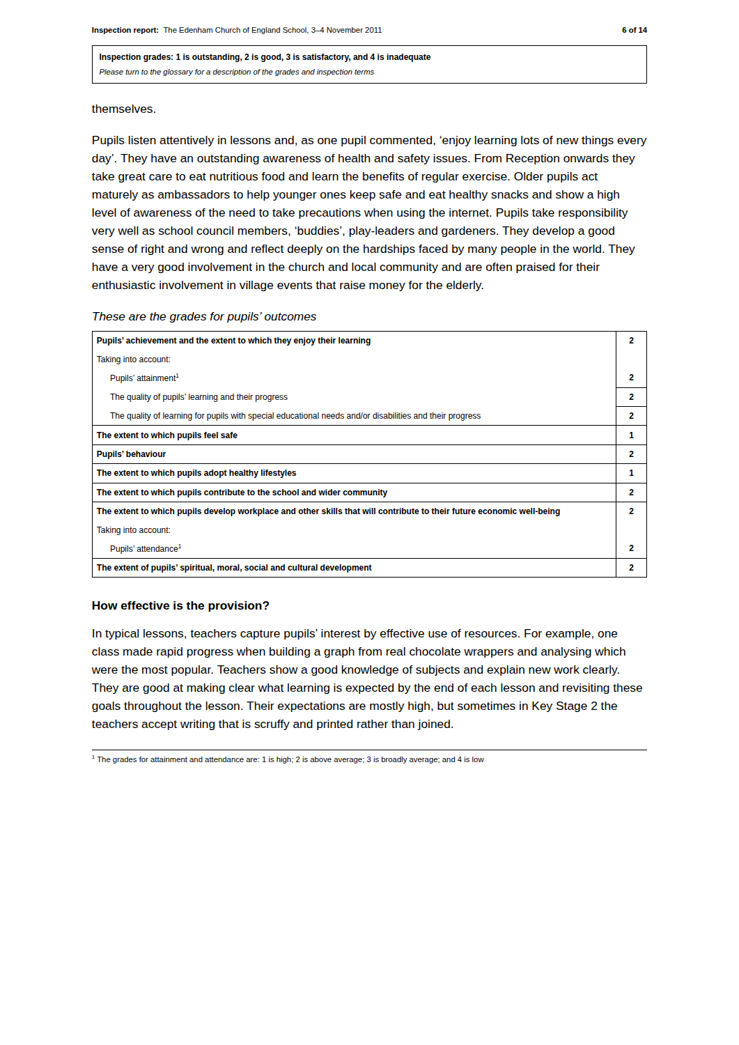Inspection report: The Edenham Church of England School, 3–4 November 2011
6 of 14
Inspection grades: 1 is outstanding, 2 is good, 3 is satisfactory, and 4 is inadequate
Please turn to the glossary for a description of the grades and inspection terms
themselves.
Pupils listen attentively in lessons and, as one pupil commented, ‘enjoy learning lots of new things every day’. They have an outstanding awareness of health and safety issues. From Reception onwards they take great care to eat nutritious food and learn the benefits of regular exercise. Older pupils act maturely as ambassadors to help younger ones keep safe and eat healthy snacks and show a high level of awareness of the need to take precautions when using the internet. Pupils take responsibility very well as school council members, ‘buddies’, play-leaders and gardeners. They develop a good sense of right and wrong and reflect deeply on the hardships faced by many people in the world. They have a very good involvement in the church and local community and are often praised for their enthusiastic involvement in village events that raise money for the elderly.
These are the grades for pupils’ outcomes
| Pupils’ achievement and the extent to which they enjoy their learning | 2 |
| Taking into account: | |
| Pupils’ attainment 1 | 2 |
| The quality of pupils’ learning and their progress | 2 |
| The quality of learning for pupils with special educational needs and/or disabilities and their progress | 2 |
| The extent to which pupils feel safe | 1 |
| Pupils’ behaviour | 2 |
| The extent to which pupils adopt healthy lifestyles | 1 |
| The extent to which pupils contribute to the school and wider community | 2 |
| The extent to which pupils develop workplace and other skills that will contribute to their future economic well-being | 2 |
| Taking into account: | |
| Pupils’ attendance 1 | 2 |
| The extent of pupils’ spiritual, moral, social and cultural development | 2 |
How effective is the provision?
In typical lessons, teachers capture pupils’ interest by effective use of resources. For example, one class made rapid progress when building a graph from real chocolate wrappers and analysing which were the most popular. Teachers show a good knowledge of subjects and explain new work clearly. They are good at making clear what learning is expected by the end of each lesson and revisiting these goals throughout the lesson. Their expectations are mostly high, but sometimes in Key Stage 2 the teachers accept writing that is scruffy and printed rather than joined.
1 The grades for attainment and attendance are: 1 is high; 2 is above average; 3 is broadly average; and 4 is low